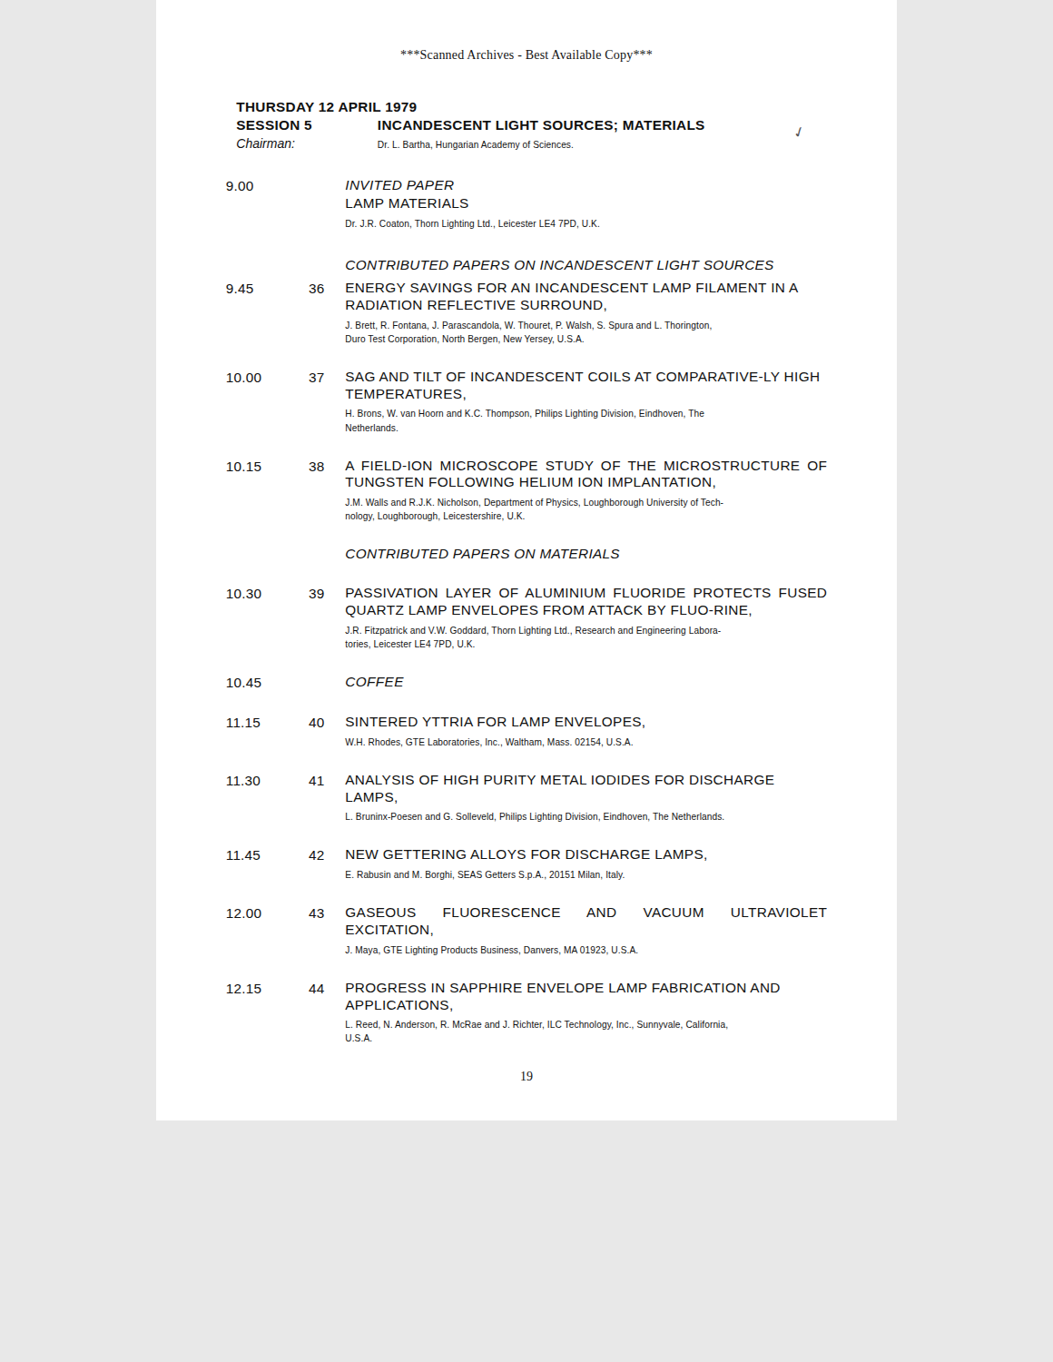***Scanned Archives - Best Available Copy***
✓
THURSDAY 12 APRIL 1979
SESSION 5 INCANDESCENT LIGHT SOURCES; MATERIALS
Chairman: Dr. L. Bartha, Hungarian Academy of Sciences.
9.00
INVITED PAPER
LAMP MATERIALS
Dr. J.R. Coaton, Thorn Lighting Ltd., Leicester LE4 7PD, U.K.
CONTRIBUTED PAPERS ON INCANDESCENT LIGHT SOURCES
9.45
36
ENERGY SAVINGS FOR AN INCANDESCENT LAMP FILAMENT IN A RADIATION REFLECTIVE SURROUND,
J. Brett, R. Fontana, J. Parascandola, W. Thouret, P. Walsh, S. Spura and L. Thorington,
Duro Test Corporation, North Bergen, New Yersey, U.S.A.
10.00
37
SAG AND TILT OF INCANDESCENT COILS AT COMPARATIVE-LY HIGH TEMPERATURES,
H. Brons, W. van Hoorn and K.C. Thompson, Philips Lighting Division, Eindhoven, The
Netherlands.
10.15
38
A FIELD-ION MICROSCOPE STUDY OF THE MICROSTRUCTURE OF TUNGSTEN FOLLOWING HELIUM ION IMPLANTATION,
J.M. Walls and R.J.K. Nicholson, Department of Physics, Loughborough University of Tech-
nology, Loughborough, Leicestershire, U.K.
CONTRIBUTED PAPERS ON MATERIALS
10.30
39
PASSIVATION LAYER OF ALUMINIUM FLUORIDE PROTECTS FUSED QUARTZ LAMP ENVELOPES FROM ATTACK BY FLUO-RINE,
J.R. Fitzpatrick and V.W. Goddard, Thorn Lighting Ltd., Research and Engineering Labora-
tories, Leicester LE4 7PD, U.K.
10.45
COFFEE
11.15
40
SINTERED YTTRIA FOR LAMP ENVELOPES,
W.H. Rhodes, GTE Laboratories, Inc., Waltham, Mass. 02154, U.S.A.
11.30
41
ANALYSIS OF HIGH PURITY METAL IODIDES FOR DISCHARGE LAMPS,
L. Bruninx-Poesen and G. Solleveld, Philips Lighting Division, Eindhoven, The Netherlands.
11.45
42
NEW GETTERING ALLOYS FOR DISCHARGE LAMPS,
E. Rabusin and M. Borghi, SEAS Getters S.p.A., 20151 Milan, Italy.
12.00
43
GASEOUS FLUORESCENCE AND VACUUM ULTRAVIOLET EXCITATION,
J. Maya, GTE Lighting Products Business, Danvers, MA 01923, U.S.A.
12.15
44
PROGRESS IN SAPPHIRE ENVELOPE LAMP FABRICATION AND APPLICATIONS,
L. Reed, N. Anderson, R. McRae and J. Richter, ILC Technology, Inc., Sunnyvale, California,
U.S.A.
19